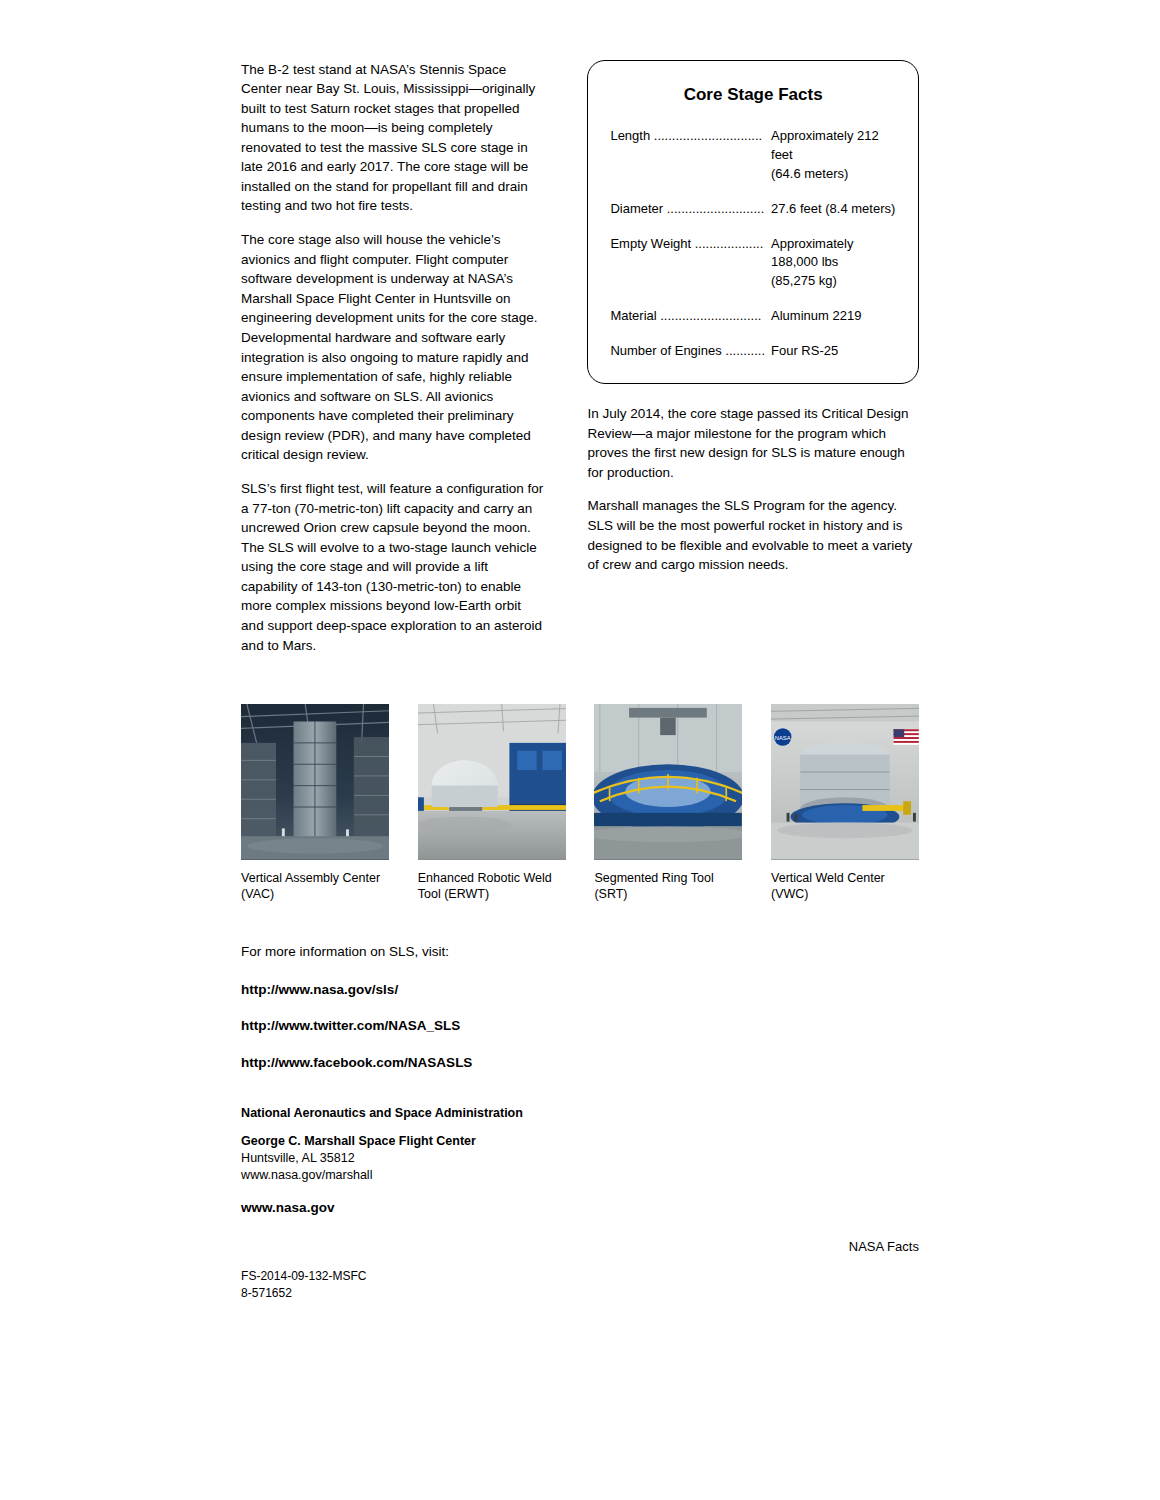The B-2 test stand at NASA’s Stennis Space Center near Bay St. Louis, Mississippi—originally built to test Saturn rocket stages that propelled humans to the moon—is being completely renovated to test the massive SLS core stage in late 2016 and early 2017. The core stage will be installed on the stand for propellant fill and drain testing and two hot fire tests.
The core stage also will house the vehicle’s avionics and flight computer. Flight computer software development is underway at NASA’s Marshall Space Flight Center in Huntsville on engineering development units for the core stage. Developmental hardware and software early integration is also ongoing to mature rapidly and ensure implementation of safe, highly reliable avionics and software on SLS. All avionics components have completed their preliminary design review (PDR), and many have completed critical design review.
SLS’s first flight test, will feature a configuration for a 77-ton (70-metric-ton) lift capacity and carry an uncrewed Orion crew capsule beyond the moon. The SLS will evolve to a two-stage launch vehicle using the core stage and will provide a lift capability of 143-ton (130-metric-ton) to enable more complex missions beyond low-Earth orbit and support deep-space exploration to an asteroid and to Mars.
Core Stage Facts
| Length .............................. | Approximately 212 feet (64.6 meters) |
| Diameter ........................... | 27.6 feet (8.4 meters) |
| Empty Weight ................... | Approximately 188,000 lbs (85,275 kg) |
| Material ............................ | Aluminum 2219 |
| Number of Engines ........... | Four RS-25 |
In July 2014, the core stage passed its Critical Design Review—a major milestone for the program which proves the first new design for SLS is mature enough for production.
Marshall manages the SLS Program for the agency. SLS will be the most powerful rocket in history and is designed to be flexible and evolvable to meet a variety of crew and cargo mission needs.
Vertical Assembly Center (VAC)
Enhanced Robotic Weld Tool (ERWT)
Segmented Ring Tool (SRT)
NASA
Vertical Weld Center (VWC)
For more information on SLS, visit:
http://www.nasa.gov/sls/
http://www.twitter.com/NASA_SLS
http://www.facebook.com/NASASLS
National Aeronautics and Space Administration
George C. Marshall Space Flight Center
Huntsville, AL 35812
www.nasa.gov/marshall
www.nasa.gov
NASA Facts
FS-2014-09-132-MSFC
8-571652